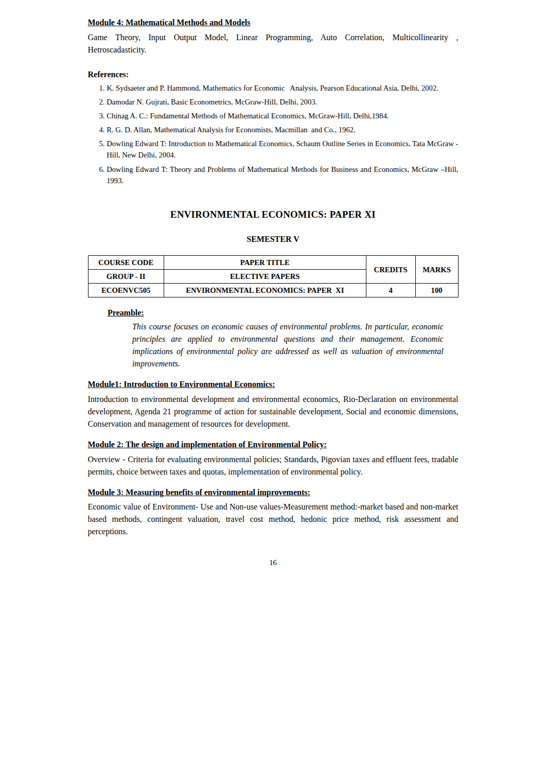Module 4: Mathematical Methods and Models
Game Theory, Input Output Model, Linear Programming, Auto Correlation, Multicollinearity , Hetroscadasticity.
References:
K. Sydsaeter and P. Hammond, Mathematics for Economic Analysis, Pearson Educational Asia, Delhi, 2002.
Damodar N. Gujrati, Basic Econometrics, McGraw-Hill, Delhi, 2003.
Chinag A. C.: Fundamental Methods of Mathematical Economics, McGraw-Hill, Delhi,1984.
R. G. D. Allan, Mathematical Analysis for Economists, Macmillan and Co., 1962.
Dowling Edward T: Introduction to Mathematical Economics, Schaum Outline Series in Economics, Tata McGraw -Hill, New Delhi, 2004.
Dowling Edward T: Theory and Problems of Mathematical Methods for Business and Economics, McGraw –Hill, 1993.
ENVIRONMENTAL ECONOMICS: PAPER XI
SEMESTER V
| COURSE CODE | PAPER TITLE | CREDITS | MARKS |
| GROUP - II | ELECTIVE PAPERS |
| ECOENVC505 | ENVIRONMENTAL ECONOMICS: PAPER XI | 4 | 100 |
Preamble:
This course focuses on economic causes of environmental problems. In particular, economic principles are applied to environmental questions and their management. Economic implications of environmental policy are addressed as well as valuation of environmental improvements.
Module1: Introduction to Environmental Economics:
Introduction to environmental development and environmental economics, Rio-Declaration on environmental development, Agenda 21 programme of action for sustainable development, Social and economic dimensions, Conservation and management of resources for development.
Module 2: The design and implementation of Environmental Policy:
Overview - Criteria for evaluating environmental policies; Standards, Pigovian taxes and effluent fees, tradable permits, choice between taxes and quotas, implementation of environmental policy.
Module 3: Measuring benefits of environmental improvements:
Economic value of Environment- Use and Non-use values-Measurement method:-market based and non-market based methods, contingent valuation, travel cost method, hedonic price method, risk assessment and perceptions.
16